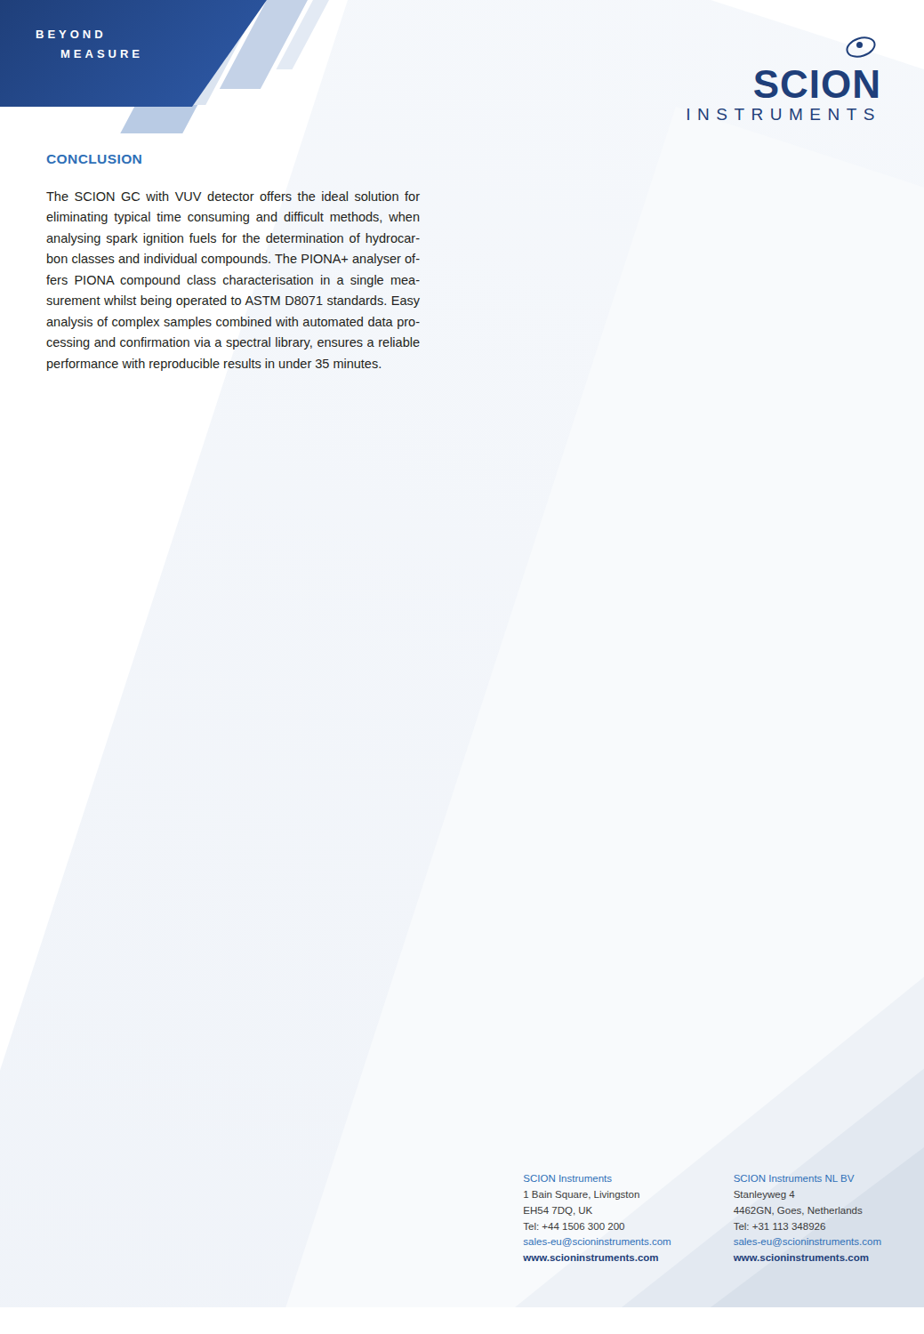Beyond Measure
SCION
INSTRUMENTS
Conclusion
The SCION GC with VUV detector offers the ideal solution for eliminating typical time consuming and difficult methods, when analysing spark ignition fuels for the determination of hydrocarbon classes and individual compounds. The PIONA+ analyser offers PIONA compound class characterisation in a single measurement whilst being operated to ASTM D8071 standards. Easy analysis of complex samples combined with automated data processing and confirmation via a spectral library, ensures a reliable performance with reproducible results in under 35 minutes.
SCION Instruments
1 Bain Square, Livingston
EH54 7DQ, UK
Tel: +44 1506 300 200
sales-eu@scioninstruments.com
www.scioninstruments.com
SCION Instruments NL BV
Stanleyweg 4
4462GN, Goes, Netherlands
Tel: +31 113 348926
sales-eu@scioninstruments.com
www.scioninstruments.com